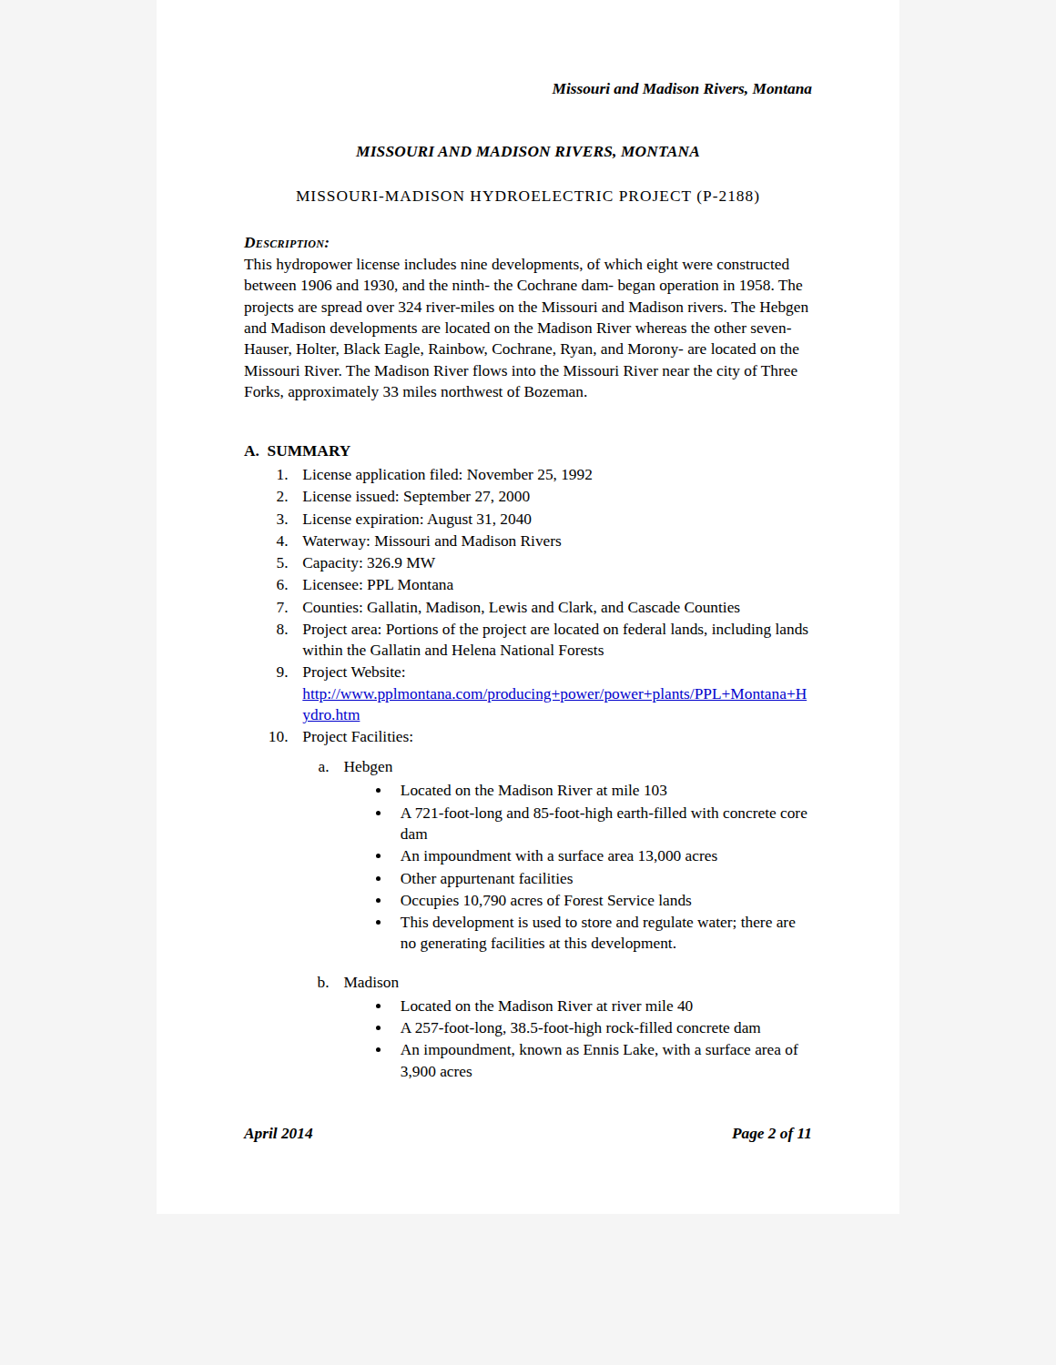Missouri and Madison Rivers, Montana
MISSOURI AND MADISON RIVERS, MONTANA
MISSOURI-MADISON HYDROELECTRIC PROJECT (P-2188)
Description:
This hydropower license includes nine developments, of which eight were constructed between 1906 and 1930, and the ninth- the Cochrane dam- began operation in 1958. The projects are spread over 324 river-miles on the Missouri and Madison rivers. The Hebgen and Madison developments are located on the Madison River whereas the other seven- Hauser, Holter, Black Eagle, Rainbow, Cochrane, Ryan, and Morony- are located on the Missouri River. The Madison River flows into the Missouri River near the city of Three Forks, approximately 33 miles northwest of Bozeman.
A. SUMMARY
License application filed: November 25, 1992
License issued: September 27, 2000
License expiration: August 31, 2040
Waterway: Missouri and Madison Rivers
Capacity: 326.9 MW
Licensee: PPL Montana
Counties: Gallatin, Madison, Lewis and Clark, and Cascade Counties
Project area: Portions of the project are located on federal lands, including lands within the Gallatin and Helena National Forests
Project Website:
http://www.pplmontana.com/producing+power/power+plants/PPL+Montana+Hydro.htm
Project Facilities:
Hebgen
Located on the Madison River at mile 103
A 721-foot-long and 85-foot-high earth-filled with concrete core dam
An impoundment with a surface area 13,000 acres
Other appurtenant facilities
Occupies 10,790 acres of Forest Service lands
This development is used to store and regulate water; there are no generating facilities at this development.
Madison
Located on the Madison River at river mile 40
A 257-foot-long, 38.5-foot-high rock-filled concrete dam
An impoundment, known as Ennis Lake, with a surface area of 3,900 acres
April 2014 Page 2 of 11